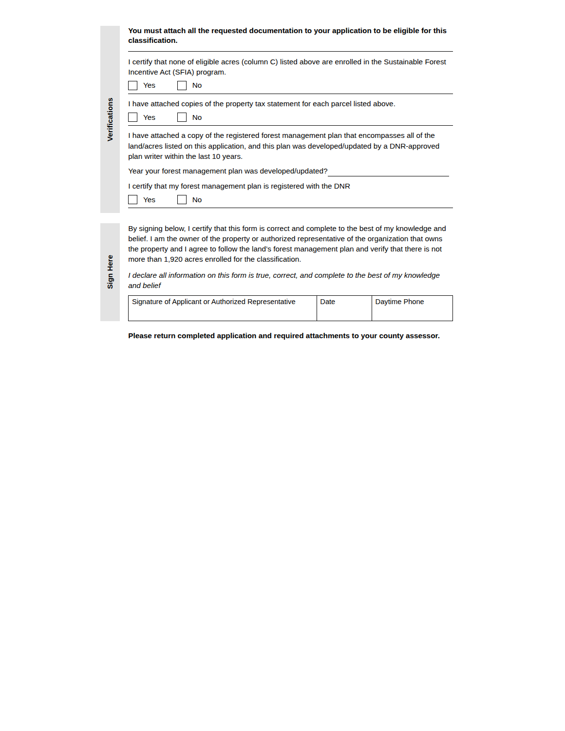Verifications
You must attach all the requested documentation to your application to be eligible for this classification.
I certify that none of eligible acres (column C) listed above are enrolled in the Sustainable Forest Incentive Act (SFIA) program.
Yes No
I have attached copies of the property tax statement for each parcel listed above.
Yes No
I have attached a copy of the registered forest management plan that encompasses all of the land/acres listed on this application, and this plan was developed/updated by a DNR-approved plan writer within the last 10 years.
Year your forest management plan was developed/updated?
I certify that my forest management plan is registered with the DNR
Yes No
Sign Here
By signing below, I certify that this form is correct and complete to the best of my knowledge and belief. I am the owner of the property or authorized representative of the organization that owns the property and I agree to follow the land’s forest management plan and verify that there is not more than 1,920 acres enrolled for the classification.
I declare all information on this form is true, correct, and complete to the best of my knowledge and belief
| Signature of Applicant or Authorized Representative | Date | Daytime Phone |
Please return completed application and required attachments to your county assessor.